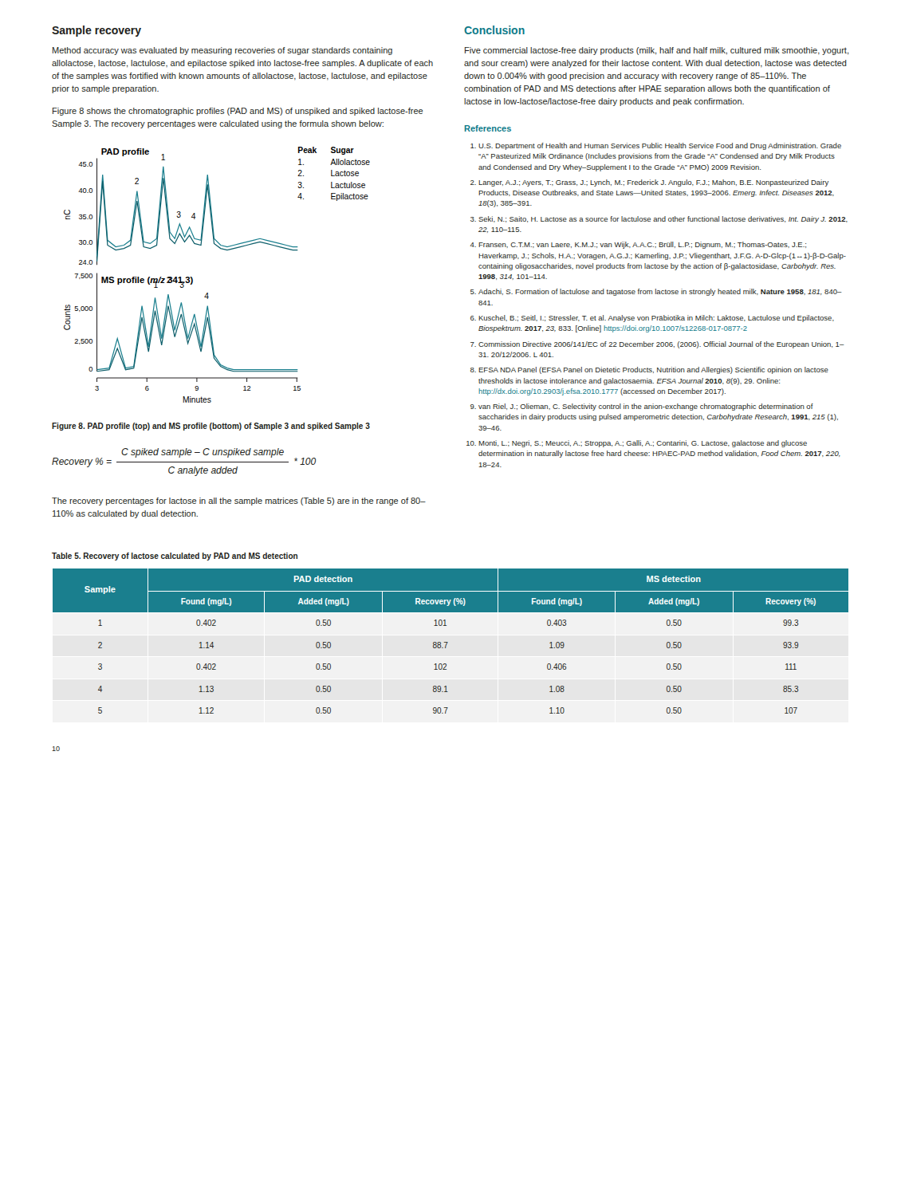Sample recovery
Method accuracy was evaluated by measuring recoveries of sugar standards containing allolactose, lactose, lactulose, and epilactose spiked into lactose-free samples. A duplicate of each of the samples was fortified with known amounts of allolactose, lactose, lactulose, and epilactose prior to sample preparation.
Figure 8 shows the chromatographic profiles (PAD and MS) of unspiked and spiked lactose-free Sample 3. The recovery percentages were calculated using the formula shown below:
PAD profile Peak Sugar 1. Allolactose 2. Lactose 3. Lactulose 4. Epilactose 45.0 40.0 35.0 30.0 24.0 nC 1 2 3 4 MS profile (m/z 341.3) 7,500 5,000 2,500 0 Counts 1 2 3 4 3 6 9 12 15 Minutes
Figure 8. PAD profile (top) and MS profile (bottom) of Sample 3 and spiked Sample 3
Recovery % = C spiked sample – C unspiked sample C analyte added * 100
The recovery percentages for lactose in all the sample matrices (Table 5) are in the range of 80–110% as calculated by dual detection.
Conclusion
Five commercial lactose-free dairy products (milk, half and half milk, cultured milk smoothie, yogurt, and sour cream) were analyzed for their lactose content. With dual detection, lactose was detected down to 0.004% with good precision and accuracy with recovery range of 85–110%. The combination of PAD and MS detections after HPAE separation allows both the quantification of lactose in low-lactose/lactose-free dairy products and peak confirmation.
References
U.S. Department of Health and Human Services Public Health Service Food and Drug Administration. Grade “A” Pasteurized Milk Ordinance (Includes provisions from the Grade “A” Condensed and Dry Milk Products and Condensed and Dry Whey–Supplement I to the Grade “A” PMO) 2009 Revision.
Langer, A.J.; Ayers, T.; Grass, J.; Lynch, M.; Frederick J. Angulo, F.J.; Mahon, B.E. Nonpasteurized Dairy Products, Disease Outbreaks, and State Laws—United States, 1993–2006. Emerg. Infect. Diseases 2012, 18(3), 385–391.
Seki, N.; Saito, H. Lactose as a source for lactulose and other functional lactose derivatives, Int. Dairy J. 2012, 22, 110–115.
Fransen, C.T.M.; van Laere, K.M.J.; van Wijk, A.A.C.; Brüll, L.P.; Dignum, M.; Thomas-Oates, J.E.; Haverkamp, J.; Schols, H.A.; Voragen, A.G.J.; Kamerling, J.P.; Vliegenthart, J.F.G. A-D-Glcp-(1↔1)-β-D-Galp-containing oligosaccharides, novel products from lactose by the action of β-galactosidase, Carbohydr. Res. 1998, 314, 101–114.
Adachi, S. Formation of lactulose and tagatose from lactose in strongly heated milk, Nature 1958, 181, 840–841.
Kuschel, B.; Seitl, I.; Stressler, T. et al. Analyse von Präbiotika in Milch: Laktose, Lactulose und Epilactose, Biospektrum. 2017, 23, 833. [Online] https://doi.org/10.1007/s12268-017-0877-2
Commission Directive 2006/141/EC of 22 December 2006, (2006). Official Journal of the European Union, 1–31. 20/12/2006. L 401.
EFSA NDA Panel (EFSA Panel on Dietetic Products, Nutrition and Allergies) Scientific opinion on lactose thresholds in lactose intolerance and galactosaemia. EFSA Journal 2010, 8(9), 29. Online: http://dx.doi.org/10.2903/j.efsa.2010.1777 (accessed on December 2017).
van Riel, J.; Olieman, C. Selectivity control in the anion-exchange chromatographic determination of saccharides in dairy products using pulsed amperometric detection, Carbohydrate Research, 1991, 215 (1), 39–46.
Monti, L.; Negri, S.; Meucci, A.; Stroppa, A.; Galli, A.; Contarini, G. Lactose, galactose and glucose determination in naturally lactose free hard cheese: HPAEC-PAD method validation, Food Chem. 2017, 220, 18–24.
Table 5. Recovery of lactose calculated by PAD and MS detection
| Sample | PAD detection | MS detection |
| --- | --- | --- |
| Found (mg/L) | Added (mg/L) | Recovery (%) | Found (mg/L) | Added (mg/L) | Recovery (%) |
| 1 | 0.402 | 0.50 | 101 | 0.403 | 0.50 | 99.3 |
| 2 | 1.14 | 0.50 | 88.7 | 1.09 | 0.50 | 93.9 |
| 3 | 0.402 | 0.50 | 102 | 0.406 | 0.50 | 111 |
| 4 | 1.13 | 0.50 | 89.1 | 1.08 | 0.50 | 85.3 |
| 5 | 1.12 | 0.50 | 90.7 | 1.10 | 0.50 | 107 |
10